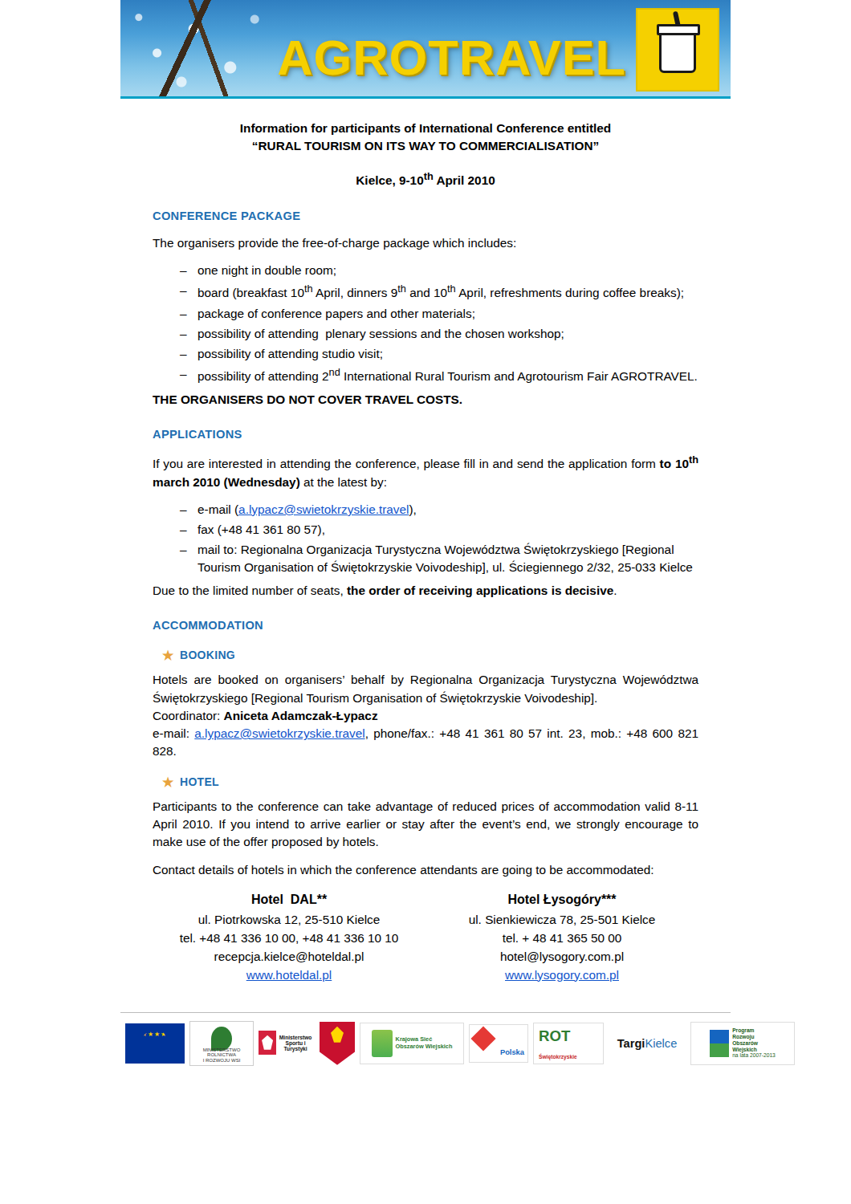AGROTRAVEL
Information for participants of International Conference entitled “RURAL TOURISM ON ITS WAY TO COMMERCIALISATION”
Kielce, 9-10th April 2010
Conference package
The organisers provide the free-of-charge package which includes:
one night in double room;
board (breakfast 10th April, dinners 9th and 10th April, refreshments during coffee breaks);
package of conference papers and other materials;
possibility of attending plenary sessions and the chosen workshop;
possibility of attending studio visit;
possibility of attending 2nd International Rural Tourism and Agrotourism Fair AGROTRAVEL.
THE ORGANISERS DO NOT COVER TRAVEL COSTS.
Applications
If you are interested in attending the conference, please fill in and send the application form to 10th march 2010 (Wednesday) at the latest by:
e-mail (a.lypacz@swietokrzyskie.travel),
fax (+48 41 361 80 57),
mail to: Regionalna Organizacja Turystyczna Województwa Świętokrzyskiego [Regional Tourism Organisation of Świętokrzyskie Voivodeship], ul. Ściegiennego 2/32, 25-033 Kielce
Due to the limited number of seats, the order of receiving applications is decisive.
Accommodation
BOOKING
Hotels are booked on organisers’ behalf by Regionalna Organizacja Turystyczna Województwa Świętokrzyskiego [Regional Tourism Organisation of Świętokrzyskie Voivodeship].
Coordinator: Aniceta Adamczak-Łypacz
e-mail: a.lypacz@swietokrzyskie.travel, phone/fax.: +48 41 361 80 57 int. 23, mob.: +48 600 821 828.
HOTEL
Participants to the conference can take advantage of reduced prices of accommodation valid 8-11 April 2010. If you intend to arrive earlier or stay after the event’s end, we strongly encourage to make use of the offer proposed by hotels.
Contact details of hotels in which the conference attendants are going to be accommodated:
| Hotel DAL** ul. Piotrkowska 12, 25-510 Kielce tel. +48 41 336 10 00, +48 41 336 10 10 recepcja.kielce@hoteldal.pl www.hoteldal.pl | Hotel Łysogóry*** ul. Sienkiewicza 78, 25-501 Kielce tel. + 48 41 365 50 00 hotel@lysogory.com.pl www.lysogory.com.pl |
MINISTERSTWO ROLNICTWA
I ROZWOJU WSI
Ministerstwo
Sportu i Turystyki
Krajowa Sieć
Obszarów Wiejskich
Polska
ROT
Świętokrzyskie
TargiKielce
Program
Rozwoju
Obszarów
Wiejskich
na lata 2007-2013